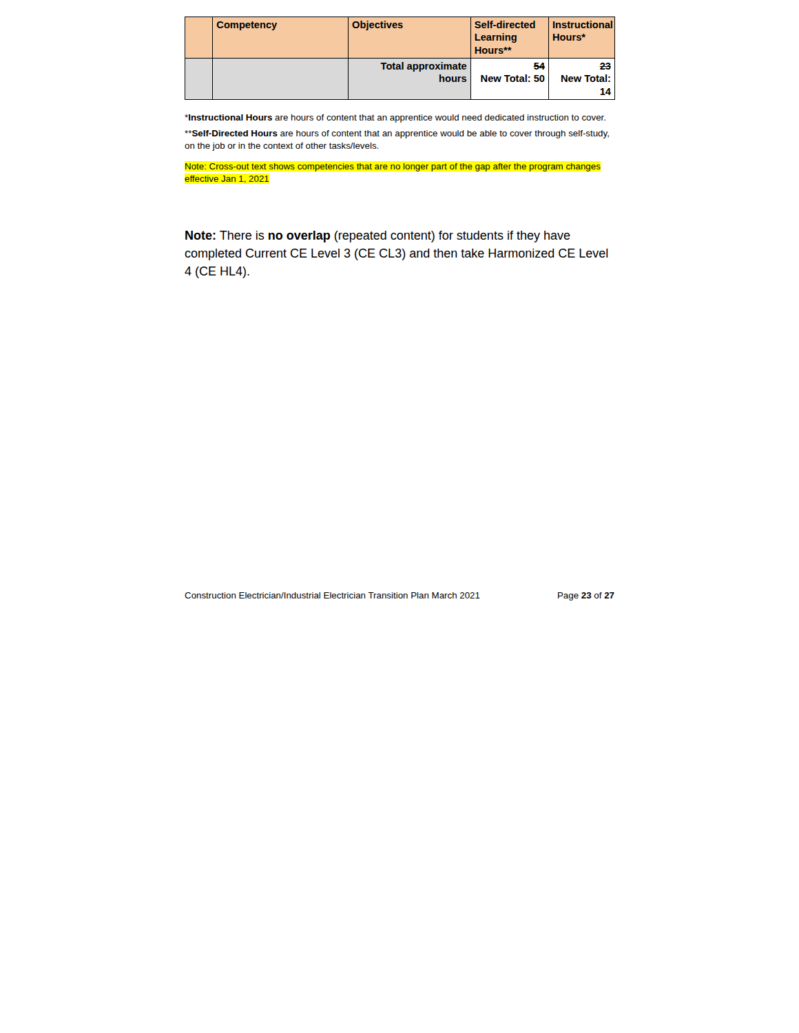| | Competency | Objectives | Self-directed Learning Hours** | Instructional Hours* |
| --- | --- | --- | --- | --- |
| | | Total approximate hours | 54 New Total: 50 | 23 New Total: 14 |
*Instructional Hours are hours of content that an apprentice would need dedicated instruction to cover.
**Self-Directed Hours are hours of content that an apprentice would be able to cover through self-study, on the job or in the context of other tasks/levels.
Note: Cross-out text shows competencies that are no longer part of the gap after the program changes effective Jan 1, 2021
Note: There is no overlap (repeated content) for students if they have completed Current CE Level 3 (CE CL3) and then take Harmonized CE Level 4 (CE HL4).
Construction Electrician/Industrial Electrician Transition Plan March 2021
Page 23 of 27